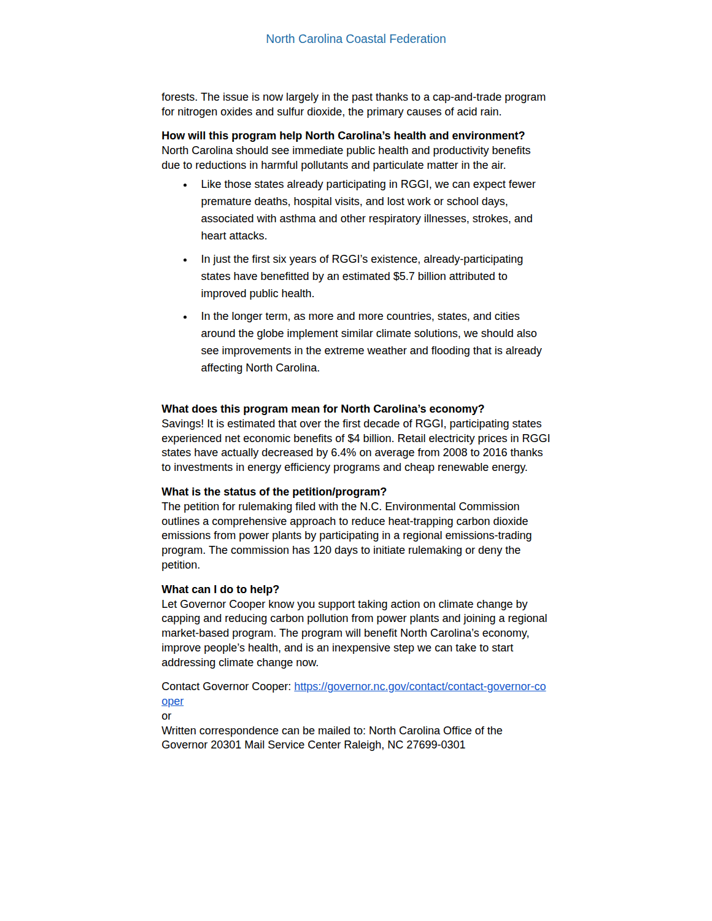North Carolina Coastal Federation
forests. The issue is now largely in the past thanks to a cap-and-trade program for nitrogen oxides and sulfur dioxide, the primary causes of acid rain.
How will this program help North Carolina’s health and environment?
North Carolina should see immediate public health and productivity benefits due to reductions in harmful pollutants and particulate matter in the air.
Like those states already participating in RGGI, we can expect fewer premature deaths, hospital visits, and lost work or school days, associated with asthma and other respiratory illnesses, strokes, and heart attacks.
In just the first six years of RGGI’s existence, already-participating states have benefitted by an estimated $5.7 billion attributed to improved public health.
In the longer term, as more and more countries, states, and cities around the globe implement similar climate solutions, we should also see improvements in the extreme weather and flooding that is already affecting North Carolina.
What does this program mean for North Carolina’s economy?
Savings! It is estimated that over the first decade of RGGI, participating states experienced net economic benefits of $4 billion. Retail electricity prices in RGGI states have actually decreased by 6.4% on average from 2008 to 2016 thanks to investments in energy efficiency programs and cheap renewable energy.
What is the status of the petition/program?
The petition for rulemaking filed with the N.C. Environmental Commission outlines a comprehensive approach to reduce heat-trapping carbon dioxide emissions from power plants by participating in a regional emissions-trading program. The commission has 120 days to initiate rulemaking or deny the petition.
What can I do to help?
Let Governor Cooper know you support taking action on climate change by capping and reducing carbon pollution from power plants and joining a regional market-based program. The program will benefit North Carolina’s economy, improve people’s health, and is an inexpensive step we can take to start addressing climate change now.
Contact Governor Cooper: https://governor.nc.gov/contact/contact-governor-cooper
or
Written correspondence can be mailed to: North Carolina Office of the Governor 20301 Mail Service Center Raleigh, NC 27699-0301